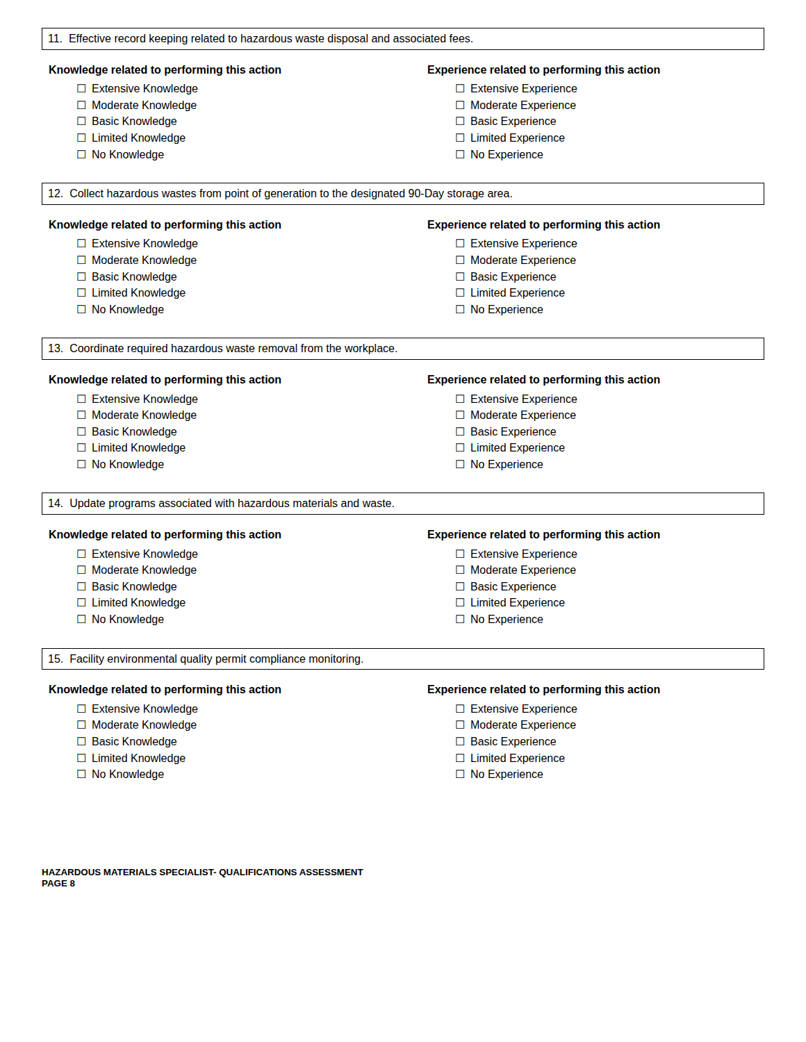11. Effective record keeping related to hazardous waste disposal and associated fees.
Knowledge related to performing this action
Extensive Knowledge
Moderate Knowledge
Basic Knowledge
Limited Knowledge
No Knowledge
Experience related to performing this action
Extensive Experience
Moderate Experience
Basic Experience
Limited Experience
No Experience
12. Collect hazardous wastes from point of generation to the designated 90-Day storage area.
Knowledge related to performing this action
Extensive Knowledge
Moderate Knowledge
Basic Knowledge
Limited Knowledge
No Knowledge
Experience related to performing this action
Extensive Experience
Moderate Experience
Basic Experience
Limited Experience
No Experience
13. Coordinate required hazardous waste removal from the workplace.
Knowledge related to performing this action
Extensive Knowledge
Moderate Knowledge
Basic Knowledge
Limited Knowledge
No Knowledge
Experience related to performing this action
Extensive Experience
Moderate Experience
Basic Experience
Limited Experience
No Experience
14. Update programs associated with hazardous materials and waste.
Knowledge related to performing this action
Extensive Knowledge
Moderate Knowledge
Basic Knowledge
Limited Knowledge
No Knowledge
Experience related to performing this action
Extensive Experience
Moderate Experience
Basic Experience
Limited Experience
No Experience
15. Facility environmental quality permit compliance monitoring.
Knowledge related to performing this action
Extensive Knowledge
Moderate Knowledge
Basic Knowledge
Limited Knowledge
No Knowledge
Experience related to performing this action
Extensive Experience
Moderate Experience
Basic Experience
Limited Experience
No Experience
HAZARDOUS MATERIALS SPECIALIST- QUALIFICATIONS ASSESSMENT
PAGE 8